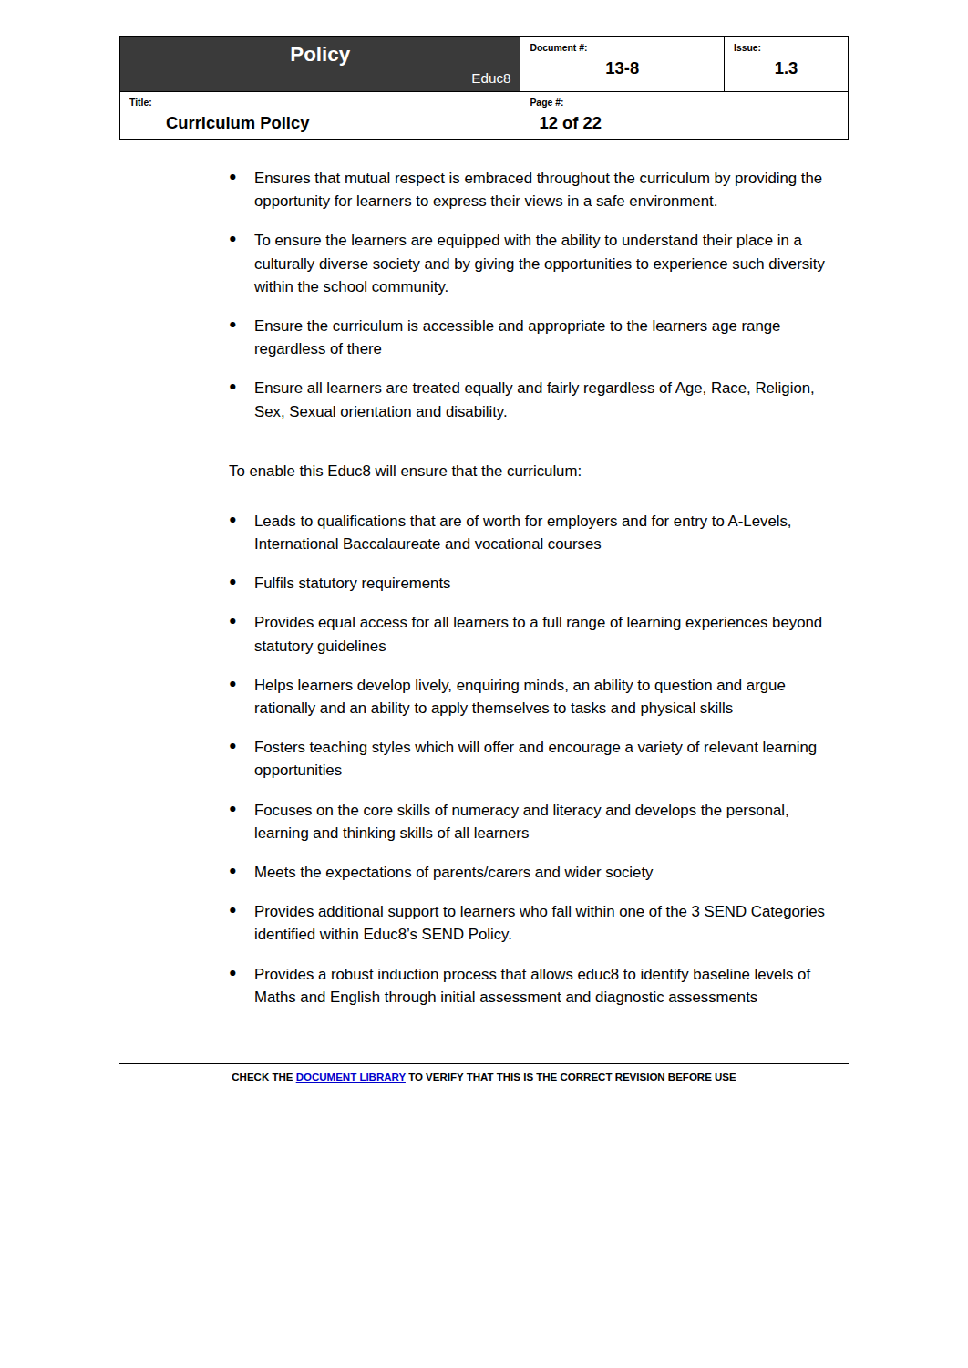| Policy Educ8 | Document #: 13-8 | Issue: 1.3 |
| Title: Curriculum Policy | Page #: 12 of 22 |
Ensures that mutual respect is embraced throughout the curriculum by providing the opportunity for learners to express their views in a safe environment.
To ensure the learners are equipped with the ability to understand their place in a culturally diverse society and by giving the opportunities to experience such diversity within the school community.
Ensure the curriculum is accessible and appropriate to the learners age range regardless of there
Ensure all learners are treated equally and fairly regardless of Age, Race, Religion, Sex, Sexual orientation and disability.
To enable this Educ8 will ensure that the curriculum:
Leads to qualifications that are of worth for employers and for entry to A-Levels, International Baccalaureate and vocational courses
Fulfils statutory requirements
Provides equal access for all learners to a full range of learning experiences beyond statutory guidelines
Helps learners develop lively, enquiring minds, an ability to question and argue rationally and an ability to apply themselves to tasks and physical skills
Fosters teaching styles which will offer and encourage a variety of relevant learning opportunities
Focuses on the core skills of numeracy and literacy and develops the personal, learning and thinking skills of all learners
Meets the expectations of parents/carers and wider society
Provides additional support to learners who fall within one of the 3 SEND Categories identified within Educ8’s SEND Policy.
Provides a robust induction process that allows educ8 to identify baseline levels of Maths and English through initial assessment and diagnostic assessments
CHECK THE DOCUMENT LIBRARY TO VERIFY THAT THIS IS THE CORRECT REVISION BEFORE USE